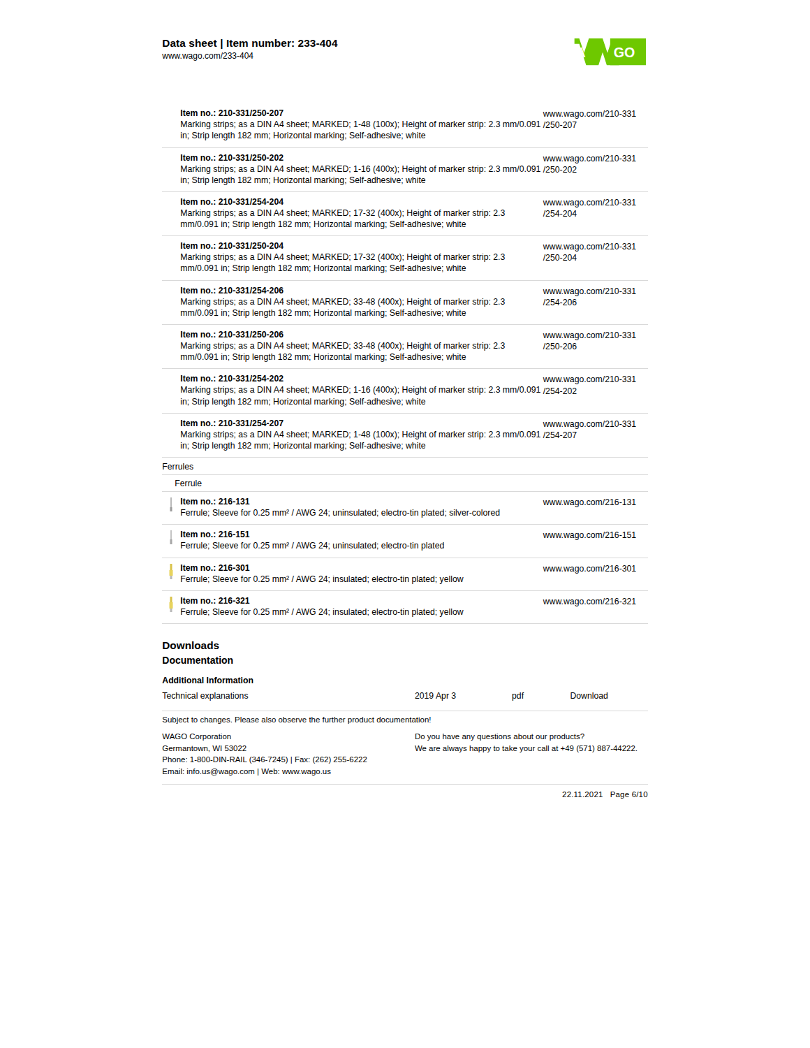Data sheet | Item number: 233-404
www.wago.com/233-404
GO WA
| | Item no.: 210-331/250-207 Marking strips; as a DIN A4 sheet; MARKED; 1-48 (100x); Height of marker strip: 2.3 mm/0.091 in; Strip length 182 mm; Horizontal marking; Self-adhesive; white | www.wago.com/210-331 /250-207 |
| | Item no.: 210-331/250-202 Marking strips; as a DIN A4 sheet; MARKED; 1-16 (400x); Height of marker strip: 2.3 mm/0.091 in; Strip length 182 mm; Horizontal marking; Self-adhesive; white | www.wago.com/210-331 /250-202 |
| | Item no.: 210-331/254-204 Marking strips; as a DIN A4 sheet; MARKED; 17-32 (400x); Height of marker strip: 2.3 mm/0.091 in; Strip length 182 mm; Horizontal marking; Self-adhesive; white | www.wago.com/210-331 /254-204 |
| | Item no.: 210-331/250-204 Marking strips; as a DIN A4 sheet; MARKED; 17-32 (400x); Height of marker strip: 2.3 mm/0.091 in; Strip length 182 mm; Horizontal marking; Self-adhesive; white | www.wago.com/210-331 /250-204 |
| | Item no.: 210-331/254-206 Marking strips; as a DIN A4 sheet; MARKED; 33-48 (400x); Height of marker strip: 2.3 mm/0.091 in; Strip length 182 mm; Horizontal marking; Self-adhesive; white | www.wago.com/210-331 /254-206 |
| | Item no.: 210-331/250-206 Marking strips; as a DIN A4 sheet; MARKED; 33-48 (400x); Height of marker strip: 2.3 mm/0.091 in; Strip length 182 mm; Horizontal marking; Self-adhesive; white | www.wago.com/210-331 /250-206 |
| | Item no.: 210-331/254-202 Marking strips; as a DIN A4 sheet; MARKED; 1-16 (400x); Height of marker strip: 2.3 mm/0.091 in; Strip length 182 mm; Horizontal marking; Self-adhesive; white | www.wago.com/210-331 /254-202 |
| | Item no.: 210-331/254-207 Marking strips; as a DIN A4 sheet; MARKED; 1-48 (100x); Height of marker strip: 2.3 mm/0.091 in; Strip length 182 mm; Horizontal marking; Self-adhesive; white | www.wago.com/210-331 /254-207 |
| Ferrules |
| Ferrule |
| | Item no.: 216-131 Ferrule; Sleeve for 0.25 mm² / AWG 24; uninsulated; electro-tin plated; silver-colored | www.wago.com/216-131 |
| | Item no.: 216-151 Ferrule; Sleeve for 0.25 mm² / AWG 24; uninsulated; electro-tin plated | www.wago.com/216-151 |
| | Item no.: 216-301 Ferrule; Sleeve for 0.25 mm² / AWG 24; insulated; electro-tin plated; yellow | www.wago.com/216-301 |
| | Item no.: 216-321 Ferrule; Sleeve for 0.25 mm² / AWG 24; insulated; electro-tin plated; yellow | www.wago.com/216-321 |
Downloads
Documentation
Additional Information
| Technical explanations | 2019 Apr 3 | pdf | Download |
Subject to changes. Please also observe the further product documentation!
WAGO Corporation
Germantown, WI 53022
Phone: 1-800-DIN-RAIL (346-7245) | Fax: (262) 255-6222
Email: info.us@wago.com | Web: www.wago.us
Do you have any questions about our products?
We are always happy to take your call at +49 (571) 887-44222.
22.11.2021 Page 6/10